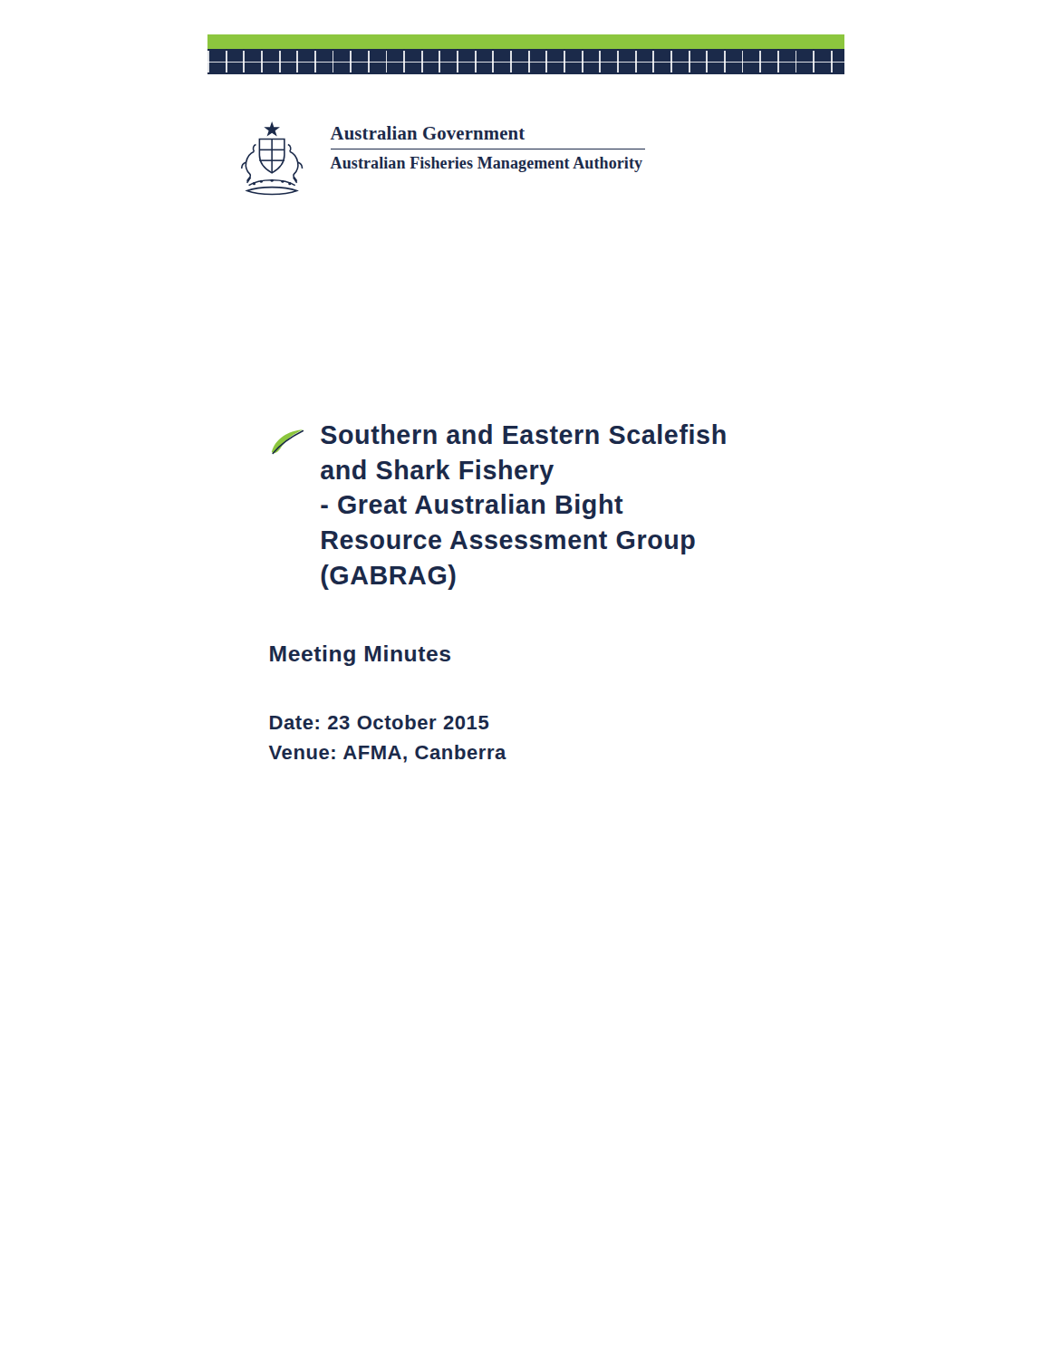Australian Government
Australian Fisheries Management Authority
Southern and Eastern Scalefish
and Shark Fishery
- Great Australian Bight
Resource Assessment Group (GABRAG)
Meeting Minutes
Date: 23 October 2015
Venue: AFMA, Canberra